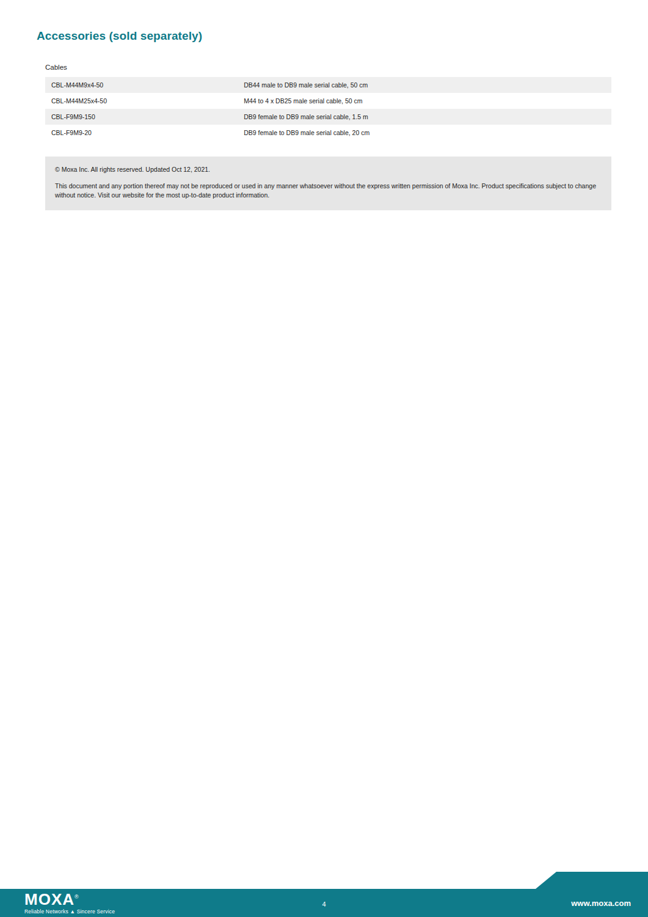Accessories (sold separately)
Cables
| CBL-M44M9x4-50 | DB44 male to DB9 male serial cable, 50 cm |
| CBL-M44M25x4-50 | M44 to 4 x DB25 male serial cable, 50 cm |
| CBL-F9M9-150 | DB9 female to DB9 male serial cable, 1.5 m |
| CBL-F9M9-20 | DB9 female to DB9 male serial cable, 20 cm |
© Moxa Inc. All rights reserved. Updated Oct 12, 2021.
This document and any portion thereof may not be reproduced or used in any manner whatsoever without the express written permission of Moxa Inc. Product specifications subject to change without notice. Visit our website for the most up-to-date product information.
MOXA® Reliable Networks ▲ Sincere Service
www.moxa.com
4